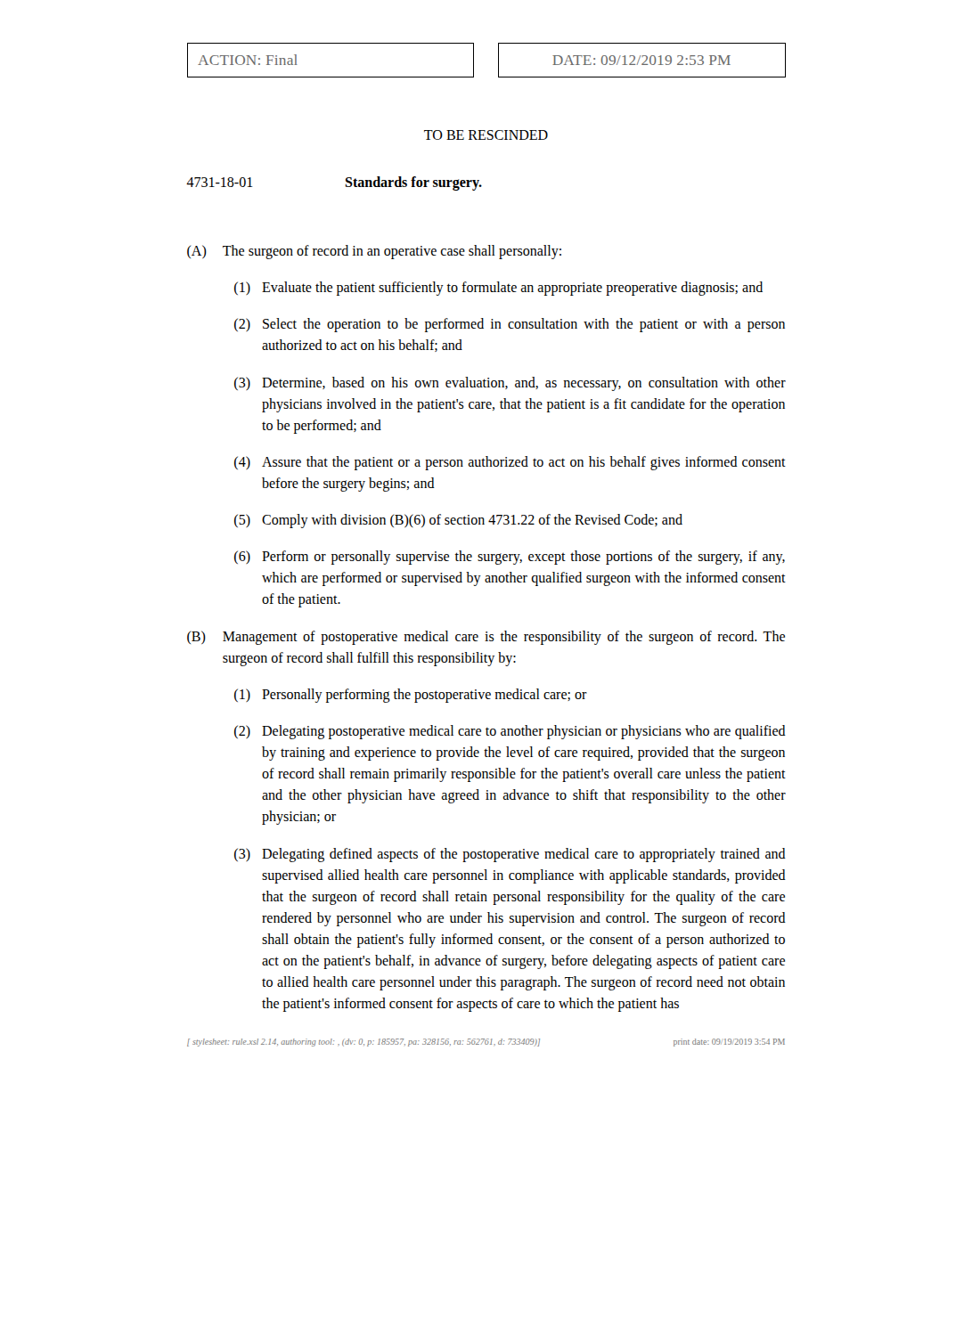ACTION: Final
DATE: 09/12/2019 2:53 PM
TO BE RESCINDED
4731-18-01 Standards for surgery.
(A) The surgeon of record in an operative case shall personally:
(1) Evaluate the patient sufficiently to formulate an appropriate preoperative diagnosis; and
(2) Select the operation to be performed in consultation with the patient or with a person authorized to act on his behalf; and
(3) Determine, based on his own evaluation, and, as necessary, on consultation with other physicians involved in the patient's care, that the patient is a fit candidate for the operation to be performed; and
(4) Assure that the patient or a person authorized to act on his behalf gives informed consent before the surgery begins; and
(5) Comply with division (B)(6) of section 4731.22 of the Revised Code; and
(6) Perform or personally supervise the surgery, except those portions of the surgery, if any, which are performed or supervised by another qualified surgeon with the informed consent of the patient.
(B) Management of postoperative medical care is the responsibility of the surgeon of record. The surgeon of record shall fulfill this responsibility by:
(1) Personally performing the postoperative medical care; or
(2) Delegating postoperative medical care to another physician or physicians who are qualified by training and experience to provide the level of care required, provided that the surgeon of record shall remain primarily responsible for the patient's overall care unless the patient and the other physician have agreed in advance to shift that responsibility to the other physician; or
(3) Delegating defined aspects of the postoperative medical care to appropriately trained and supervised allied health care personnel in compliance with applicable standards, provided that the surgeon of record shall retain personal responsibility for the quality of the care rendered by personnel who are under his supervision and control. The surgeon of record shall obtain the patient's fully informed consent, or the consent of a person authorized to act on the patient's behalf, in advance of surgery, before delegating aspects of patient care to allied health care personnel under this paragraph. The surgeon of record need not obtain the patient's informed consent for aspects of care to which the patient has
[ stylesheet: rule.xsl 2.14, authoring tool: , (dv: 0, p: 185957, pa: 328156, ra: 562761, d: 733409)]
print date: 09/19/2019 3:54 PM